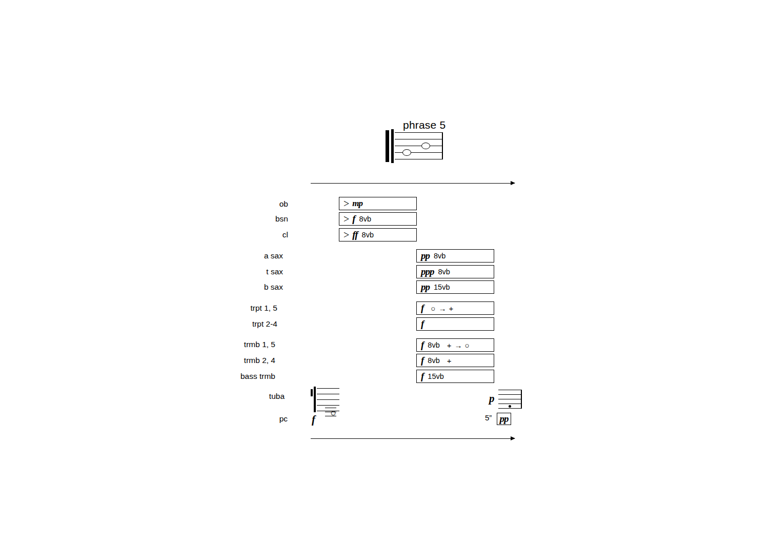phrase 5
ob
bsn
cl
a sax
t sax
b sax
trpt 1, 5
trpt 2-4
trmb 1, 5
trmb 2, 4
bass trmb
tuba
pc
>mp
>f 8vb
>ff 8vb
pp 8vb
ppp 8vb
pp 15vb
f○→+
f
f 8vb+→○
f 8vb+
f 15vb
p
f
○
5”
pp